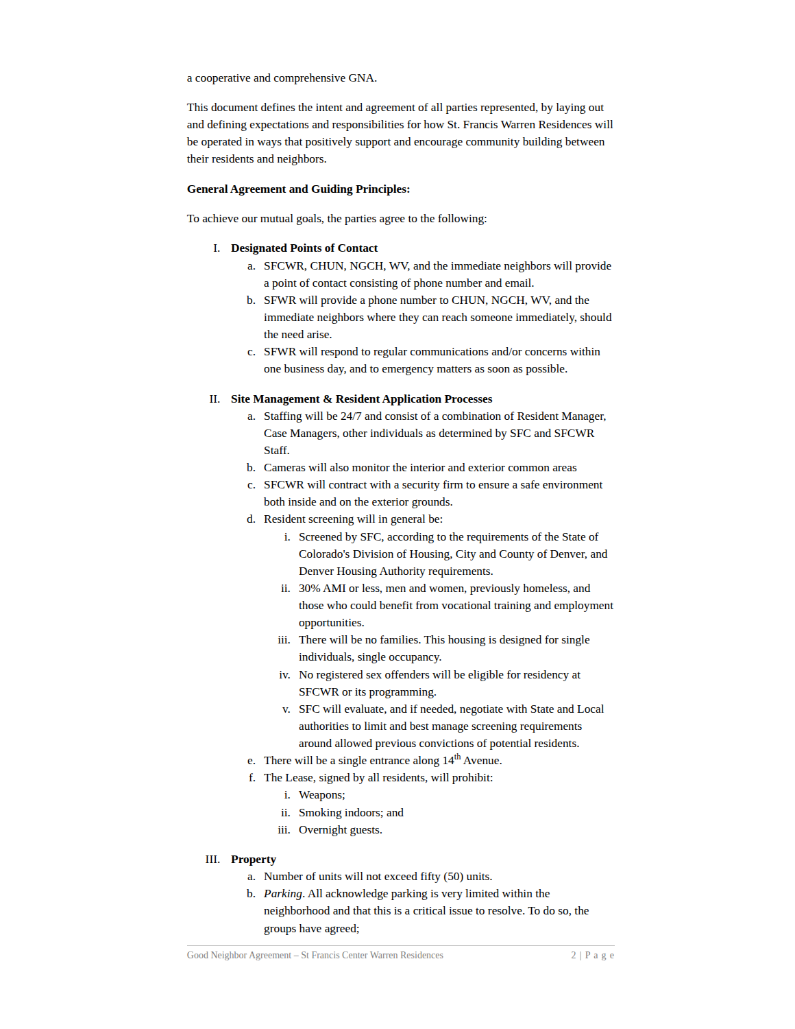a cooperative and comprehensive GNA.
This document defines the intent and agreement of all parties represented, by laying out and defining expectations and responsibilities for how St. Francis Warren Residences will be operated in ways that positively support and encourage community building between their residents and neighbors.
General Agreement and Guiding Principles:
To achieve our mutual goals, the parties agree to the following:
Designated Points of Contact
SFCWR, CHUN, NGCH, WV, and the immediate neighbors will provide a point of contact consisting of phone number and email.
SFWR will provide a phone number to CHUN, NGCH, WV, and the immediate neighbors where they can reach someone immediately, should the need arise.
SFWR will respond to regular communications and/or concerns within one business day, and to emergency matters as soon as possible.
Site Management & Resident Application Processes
Staffing will be 24/7 and consist of a combination of Resident Manager, Case Managers, other individuals as determined by SFC and SFCWR Staff.
Cameras will also monitor the interior and exterior common areas
SFCWR will contract with a security firm to ensure a safe environment both inside and on the exterior grounds.
Resident screening will in general be:
Screened by SFC, according to the requirements of the State of Colorado's Division of Housing, City and County of Denver, and Denver Housing Authority requirements.
30% AMI or less, men and women, previously homeless, and those who could benefit from vocational training and employment opportunities.
There will be no families. This housing is designed for single individuals, single occupancy.
No registered sex offenders will be eligible for residency at SFCWR or its programming.
SFC will evaluate, and if needed, negotiate with State and Local authorities to limit and best manage screening requirements around allowed previous convictions of potential residents.
There will be a single entrance along 14th Avenue.
The Lease, signed by all residents, will prohibit:
Weapons;
Smoking indoors; and
Overnight guests.
Property
Number of units will not exceed fifty (50) units.
Parking. All acknowledge parking is very limited within the neighborhood and that this is a critical issue to resolve. To do so, the groups have agreed;
Good Neighbor Agreement – St Francis Center Warren Residences 2 | P a g e